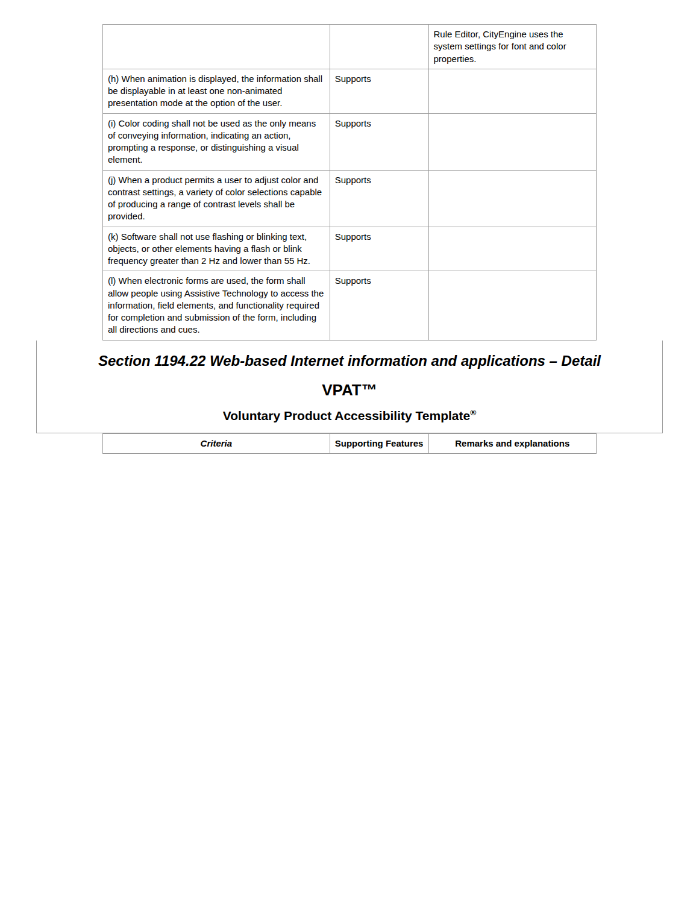| | | Rule Editor, CityEngine uses the system settings for font and color properties. |
| (h) When animation is displayed, the information shall be displayable in at least one non-animated presentation mode at the option of the user. | Supports | |
| (i) Color coding shall not be used as the only means of conveying information, indicating an action, prompting a response, or distinguishing a visual element. | Supports | |
| (j) When a product permits a user to adjust color and contrast settings, a variety of color selections capable of producing a range of contrast levels shall be provided. | Supports | |
| (k) Software shall not use flashing or blinking text, objects, or other elements having a flash or blink frequency greater than 2 Hz and lower than 55 Hz. | Supports | |
| (l) When electronic forms are used, the form shall allow people using Assistive Technology to access the information, field elements, and functionality required for completion and submission of the form, including all directions and cues. | Supports | |
Section 1194.22 Web-based Internet information and applications – Detail
VPAT™
Voluntary Product Accessibility Template®
| Criteria | Supporting Features | Remarks and explanations |